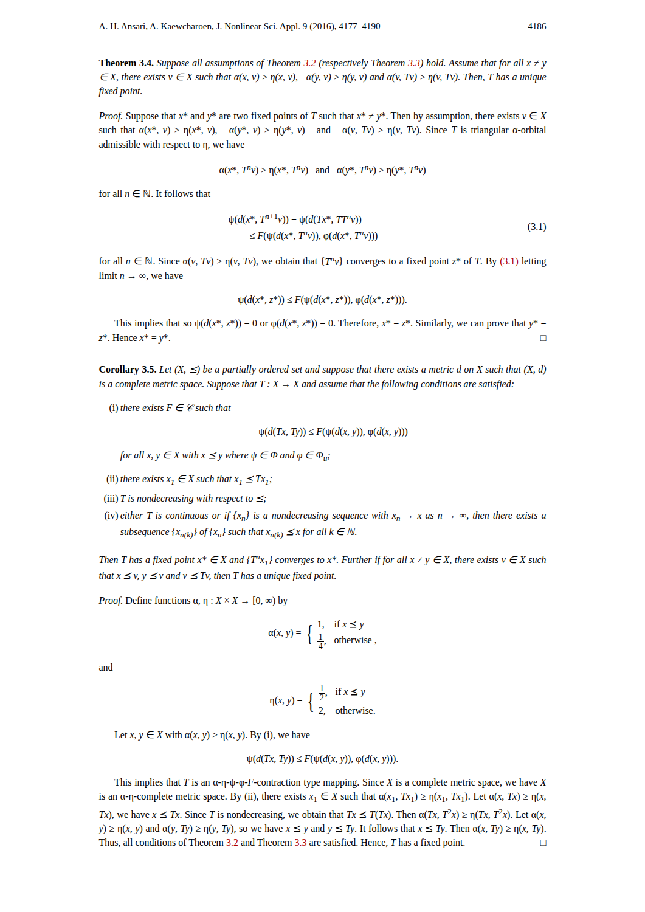A. H. Ansari, A. Kaewcharoen, J. Nonlinear Sci. Appl. 9 (2016), 4177–4190 4186
Theorem 3.4. Suppose all assumptions of Theorem 3.2 (respectively Theorem 3.3) hold. Assume that for all x ≠ y ∈ X, there exists v ∈ X such that α(x, v) ≥ η(x, v), α(y, v) ≥ η(y, v) and α(v, Tv) ≥ η(v, Tv). Then, T has a unique fixed point.
Proof. Suppose that x* and y* are two fixed points of T such that x* ≠ y*. Then by assumption, there exists v ∈ X such that α(x*, v) ≥ η(x*, v), α(y*, v) ≥ η(y*, v) and α(v, Tv) ≥ η(v, Tv). Since T is triangular α-orbital admissible with respect to η, we have
α(x*, Tnv) ≥ η(x*, Tnv) and α(y*, Tnv) ≥ η(y*, Tnv)
for all n ∈ ℕ. It follows that
ψ(d(x*, Tn+1v)) = ψ(d(Tx*, TTnv))
≤ F(ψ(d(x*, Tnv)), φ(d(x*, Tnv)))
(3.1)
for all n ∈ ℕ. Since α(v, Tv) ≥ η(v, Tv), we obtain that {Tnv} converges to a fixed point z* of T. By (3.1) letting limit n → ∞, we have
ψ(d(x*, z*)) ≤ F(ψ(d(x*, z*)), φ(d(x*, z*))).
This implies that so ψ(d(x*, z*)) = 0 or φ(d(x*, z*)) = 0. Therefore, x* = z*. Similarly, we can prove that y* = z*. Hence x* = y*. □
Corollary 3.5. Let (X, ⪯) be a partially ordered set and suppose that there exists a metric d on X such that (X, d) is a complete metric space. Suppose that T : X → X and assume that the following conditions are satisfied:
(i) there exists F ∈ 𝒞 such that
ψ(d(Tx, Ty)) ≤ F(ψ(d(x, y)), φ(d(x, y)))
for all x, y ∈ X with x ⪯ y where ψ ∈ Φ and φ ∈ Φu;
(ii) there exists x1 ∈ X such that x1 ⪯ Tx1;
(iii) T is nondecreasing with respect to ⪯;
(iv) either T is continuous or if {xn} is a nondecreasing sequence with xn → x as n → ∞, then there exists a subsequence {xn(k)} of {xn} such that xn(k) ⪯ x for all k ∈ ℕ.
Then T has a fixed point x* ∈ X and {Tnx1} converges to x*. Further if for all x ≠ y ∈ X, there exists v ∈ X such that x ⪯ v, y ⪯ v and v ⪯ Tv, then T has a unique fixed point.
Proof. Define functions α, η : X × X → [0, ∞) by
α(x, y) = { 1, if x ⪯ y 14, otherwise ,
and
η(x, y) = { 12, if x ⪯ y 2, otherwise.
Let x, y ∈ X with α(x, y) ≥ η(x, y). By (i), we have
ψ(d(Tx, Ty)) ≤ F(ψ(d(x, y)), φ(d(x, y))).
This implies that T is an α-η-ψ-φ-F-contraction type mapping. Since X is a complete metric space, we have X is an α-η-complete metric space. By (ii), there exists x1 ∈ X such that α(x1, Tx1) ≥ η(x1, Tx1). Let α(x, Tx) ≥ η(x, Tx), we have x ⪯ Tx. Since T is nondecreasing, we obtain that Tx ⪯ T(Tx). Then α(Tx, T2x) ≥ η(Tx, T2x). Let α(x, y) ≥ η(x, y) and α(y, Ty) ≥ η(y, Ty), so we have x ⪯ y and y ⪯ Ty. It follows that x ⪯ Ty. Then α(x, Ty) ≥ η(x, Ty). Thus, all conditions of Theorem 3.2 and Theorem 3.3 are satisfied. Hence, T has a fixed point. □